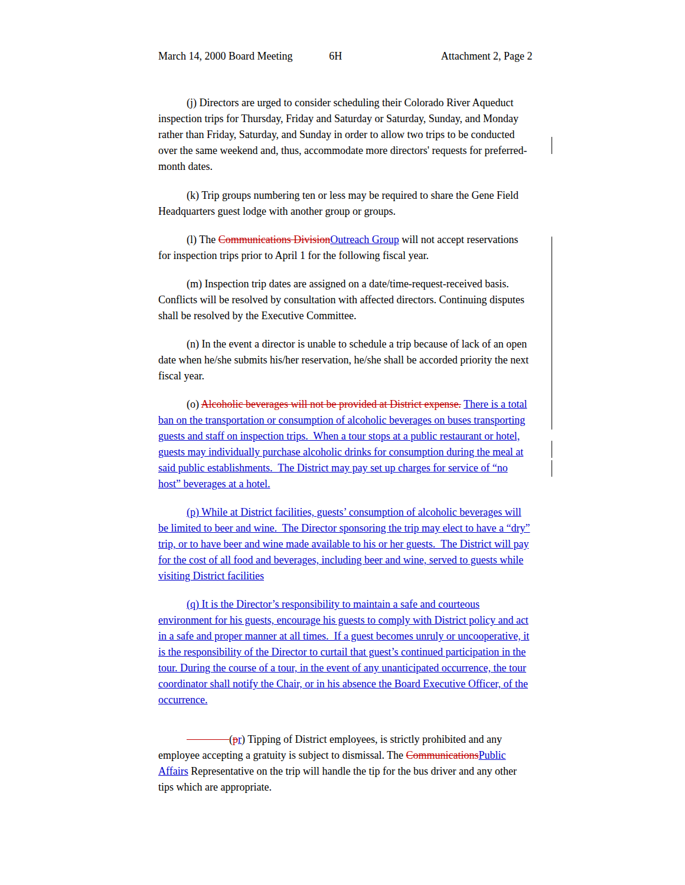March 14, 2000 Board Meeting 6H Attachment 2, Page 2
(j) Directors are urged to consider scheduling their Colorado River Aqueduct inspection trips for Thursday, Friday and Saturday or Saturday, Sunday, and Monday rather than Friday, Saturday, and Sunday in order to allow two trips to be conducted over the same weekend and, thus, accommodate more directors' requests for preferred-month dates.
(k) Trip groups numbering ten or less may be required to share the Gene Field Headquarters guest lodge with another group or groups.
(l) The Communications Division Outreach Group will not accept reservations for inspection trips prior to April 1 for the following fiscal year.
(m) Inspection trip dates are assigned on a date/time-request-received basis. Conflicts will be resolved by consultation with affected directors. Continuing disputes shall be resolved by the Executive Committee.
(n) In the event a director is unable to schedule a trip because of lack of an open date when he/she submits his/her reservation, he/she shall be accorded priority the next fiscal year.
(o) Alcoholic beverages will not be provided at District expense. There is a total ban on the transportation or consumption of alcoholic beverages on buses transporting guests and staff on inspection trips. When a tour stops at a public restaurant or hotel, guests may individually purchase alcoholic drinks for consumption during the meal at said public establishments. The District may pay set up charges for service of “no host” beverages at a hotel.
(p) While at District facilities, guests’ consumption of alcoholic beverages will be limited to beer and wine. The Director sponsoring the trip may elect to have a “dry” trip, or to have beer and wine made available to his or her guests. The District will pay for the cost of all food and beverages, including beer and wine, served to guests while visiting District facilities
(q) It is the Director’s responsibility to maintain a safe and courteous environment for his guests, encourage his guests to comply with District policy and act in a safe and proper manner at all times. If a guest becomes unruly or uncooperative, it is the responsibility of the Director to curtail that guest’s continued participation in the tour. During the course of a tour, in the event of any unanticipated occurrence, the tour coordinator shall notify the Chair, or in his absence the Board Executive Officer, of the occurrence.
(pr) Tipping of District employees, is strictly prohibited and any employee accepting a gratuity is subject to dismissal. The Communications Public Affairs Representative on the trip will handle the tip for the bus driver and any other tips which are appropriate.